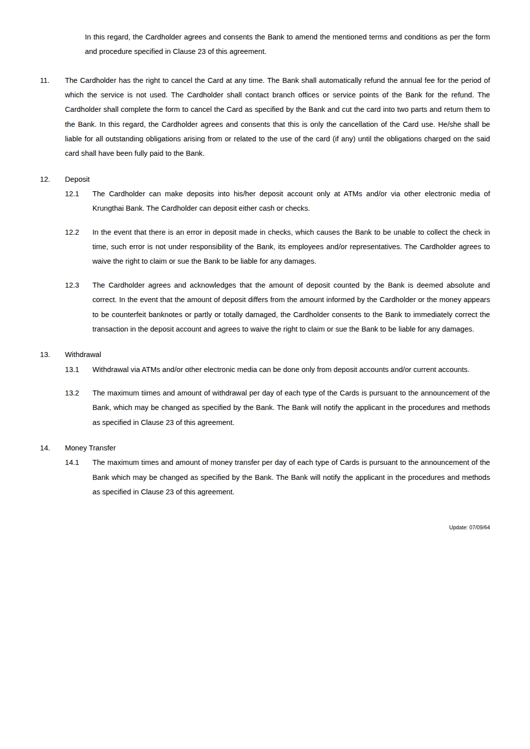In this regard, the Cardholder agrees and consents the Bank to amend the mentioned terms and conditions as per the form and procedure specified in Clause 23 of this agreement.
11. The Cardholder has the right to cancel the Card at any time. The Bank shall automatically refund the annual fee for the period of which the service is not used. The Cardholder shall contact branch offices or service points of the Bank for the refund. The Cardholder shall complete the form to cancel the Card as specified by the Bank and cut the card into two parts and return them to the Bank. In this regard, the Cardholder agrees and consents that this is only the cancellation of the Card use. He/she shall be liable for all outstanding obligations arising from or related to the use of the card (if any) until the obligations charged on the said card shall have been fully paid to the Bank.
12. Deposit
12.1 The Cardholder can make deposits into his/her deposit account only at ATMs and/or via other electronic media of Krungthai Bank. The Cardholder can deposit either cash or checks.
12.2 In the event that there is an error in deposit made in checks, which causes the Bank to be unable to collect the check in time, such error is not under responsibility of the Bank, its employees and/or representatives. The Cardholder agrees to waive the right to claim or sue the Bank to be liable for any damages.
12.3 The Cardholder agrees and acknowledges that the amount of deposit counted by the Bank is deemed absolute and correct. In the event that the amount of deposit differs from the amount informed by the Cardholder or the money appears to be counterfeit banknotes or partly or totally damaged, the Cardholder consents to the Bank to immediately correct the transaction in the deposit account and agrees to waive the right to claim or sue the Bank to be liable for any damages.
13. Withdrawal
13.1 Withdrawal via ATMs and/or other electronic media can be done only from deposit accounts and/or current accounts.
13.2 The maximum tiimes and amount of withdrawal per day of each type of the Cards is pursuant to the announcement of the Bank, which may be changed as specified by the Bank. The Bank will notify the applicant in the procedures and methods as specified in Clause 23 of this agreement.
14. Money Transfer
14.1 The maximum times and amount of money transfer per day of each type of Cards is pursuant to the announcement of the Bank which may be changed as specified by the Bank. The Bank will notify the applicant in the procedures and methods as specified in Clause 23 of this agreement.
Update: 07/09/64